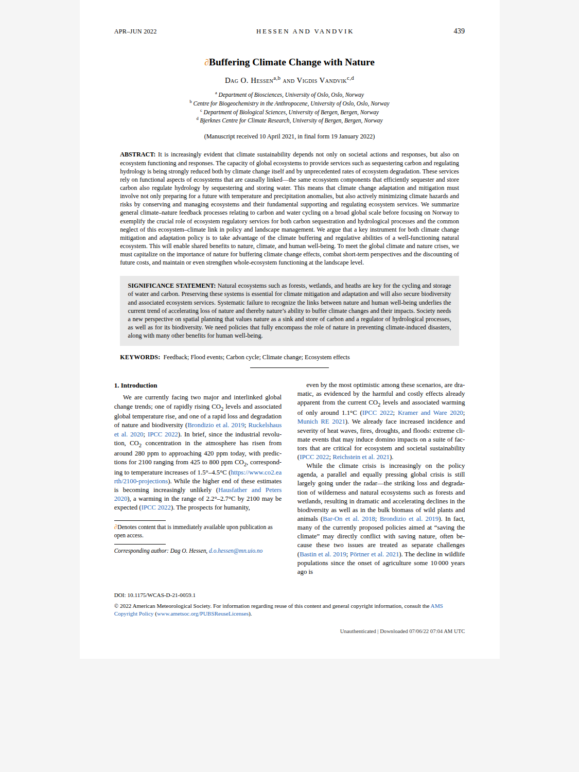Apr–Jun 2022
Hessen and Vandvik
439
∂Buffering Climate Change with Nature
Dag O. Hessena,b and Vigdis Vandvikc,d
a Department of Biosciences, University of Oslo, Oslo, Norway
b Centre for Biogeochemistry in the Anthropocene, University of Oslo, Oslo, Norway
c Department of Biological Sciences, University of Bergen, Bergen, Norway
d Bjerknes Centre for Climate Research, University of Bergen, Bergen, Norway
(Manuscript received 10 April 2021, in final form 19 January 2022)
ABSTRACT: It is increasingly evident that climate sustainability depends not only on societal actions and responses, but also on ecosystem functioning and responses. The capacity of global ecosystems to provide services such as sequestering carbon and regulating hydrology is being strongly reduced both by climate change itself and by unprecedented rates of ecosystem degradation. These services rely on functional aspects of ecosystems that are causally linked—the same ecosystem components that efficiently sequester and store carbon also regulate hydrology by sequestering and storing water. This means that climate change adaptation and mitigation must involve not only preparing for a future with temperature and precipitation anomalies, but also actively minimizing climate hazards and risks by conserving and managing ecosystems and their fundamental supporting and regulating ecosystem services. We summarize general climate–nature feedback processes relating to carbon and water cycling on a broad global scale before focusing on Norway to exemplify the crucial role of ecosystem regulatory services for both carbon sequestration and hydrological processes and the common neglect of this ecosystem–climate link in policy and landscape management. We argue that a key instrument for both climate change mitigation and adaptation policy is to take advantage of the climate buffering and regulative abilities of a well-functioning natural ecosystem. This will enable shared benefits to nature, climate, and human well-being. To meet the global climate and nature crises, we must capitalize on the importance of nature for buffering climate change effects, combat short-term perspectives and the discounting of future costs, and maintain or even strengthen whole-ecosystem functioning at the landscape level.
SIGNIFICANCE STATEMENT: Natural ecosystems such as forests, wetlands, and heaths are key for the cycling and storage of water and carbon. Preserving these systems is essential for climate mitigation and adaptation and will also secure biodiversity and associated ecosystem services. Systematic failure to recognize the links between nature and human well-being underlies the current trend of accelerating loss of nature and thereby nature’s ability to buffer climate changes and their impacts. Society needs a new perspective on spatial planning that values nature as a sink and store of carbon and a regulator of hydrological processes, as well as for its biodiversity. We need policies that fully encompass the role of nature in preventing climate-induced disasters, along with many other benefits for human well-being.
KEYWORDS: Feedback; Flood events; Carbon cycle; Climate change; Ecosystem effects
1. Introduction
We are currently facing two major and interlinked global change trends; one of rapidly rising CO2 levels and associated global temperature rise, and one of a rapid loss and degradation of nature and biodiversity (Brondizio et al. 2019; Ruckelshaus et al. 2020; IPCC 2022). In brief, since the industrial revolution, CO2 concentration in the atmosphere has risen from around 280 ppm to approaching 420 ppm today, with predictions for 2100 ranging from 425 to 800 ppm CO2, corresponding to temperature increases of 1.5°–4.5°C (https://www.co2.earth/2100-projections). While the higher end of these estimates is becoming increasingly unlikely (Hausfather and Peters 2020), a warming in the range of 2.2°–2.7°C by 2100 may be expected (IPCC 2022). The prospects for humanity,
∂Denotes content that is immediately available upon publication as open access.
Corresponding author: Dag O. Hessen, d.o.hessen@mn.uio.no
even by the most optimistic among these scenarios, are dramatic, as evidenced by the harmful and costly effects already apparent from the current CO2 levels and associated warming of only around 1.1°C (IPCC 2022; Kramer and Ware 2020; Munich RE 2021). We already face increased incidence and severity of heat waves, fires, droughts, and floods: extreme climate events that may induce domino impacts on a suite of factors that are critical for ecosystem and societal sustainability (IPCC 2022; Reichstein et al. 2021).
While the climate crisis is increasingly on the policy agenda, a parallel and equally pressing global crisis is still largely going under the radar—the striking loss and degradation of wilderness and natural ecosystems such as forests and wetlands, resulting in dramatic and accelerating declines in the biodiversity as well as in the bulk biomass of wild plants and animals (Bar-On et al. 2018; Brondizio et al. 2019). In fact, many of the currently proposed policies aimed at “saving the climate” may directly conflict with saving nature, often because these two issues are treated as separate challenges (Bastin et al. 2019; Pörtner et al. 2021). The decline in wildlife populations since the onset of agriculture some 10 000 years ago is
DOI: 10.1175/WCAS-D-21-0059.1
© 2022 American Meteorological Society. For information regarding reuse of this content and general copyright information, consult the AMS Copyright Policy (www.ametsoc.org/PUBSReuseLicenses).
Unauthenticated | Downloaded 07/06/22 07:04 AM UTC